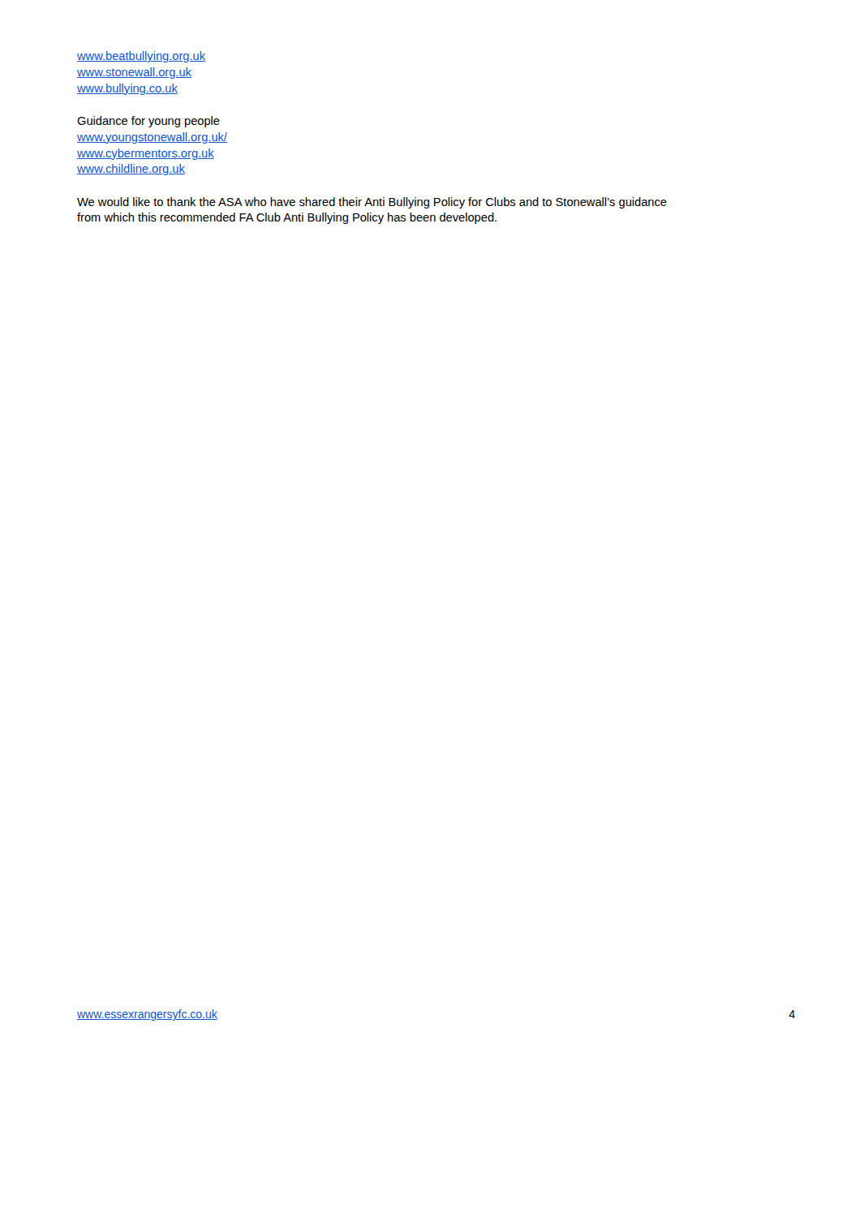www.beatbullying.org.uk
www.stonewall.org.uk
www.bullying.co.uk
Guidance for young people
www.youngstonewall.org.uk/
www.cybermentors.org.uk
www.childline.org.uk
We would like to thank the ASA who have shared their Anti Bullying Policy for Clubs and to Stonewall’s guidance from which this recommended FA Club Anti Bullying Policy has been developed.
www.essexrangersyfc.co.uk 4